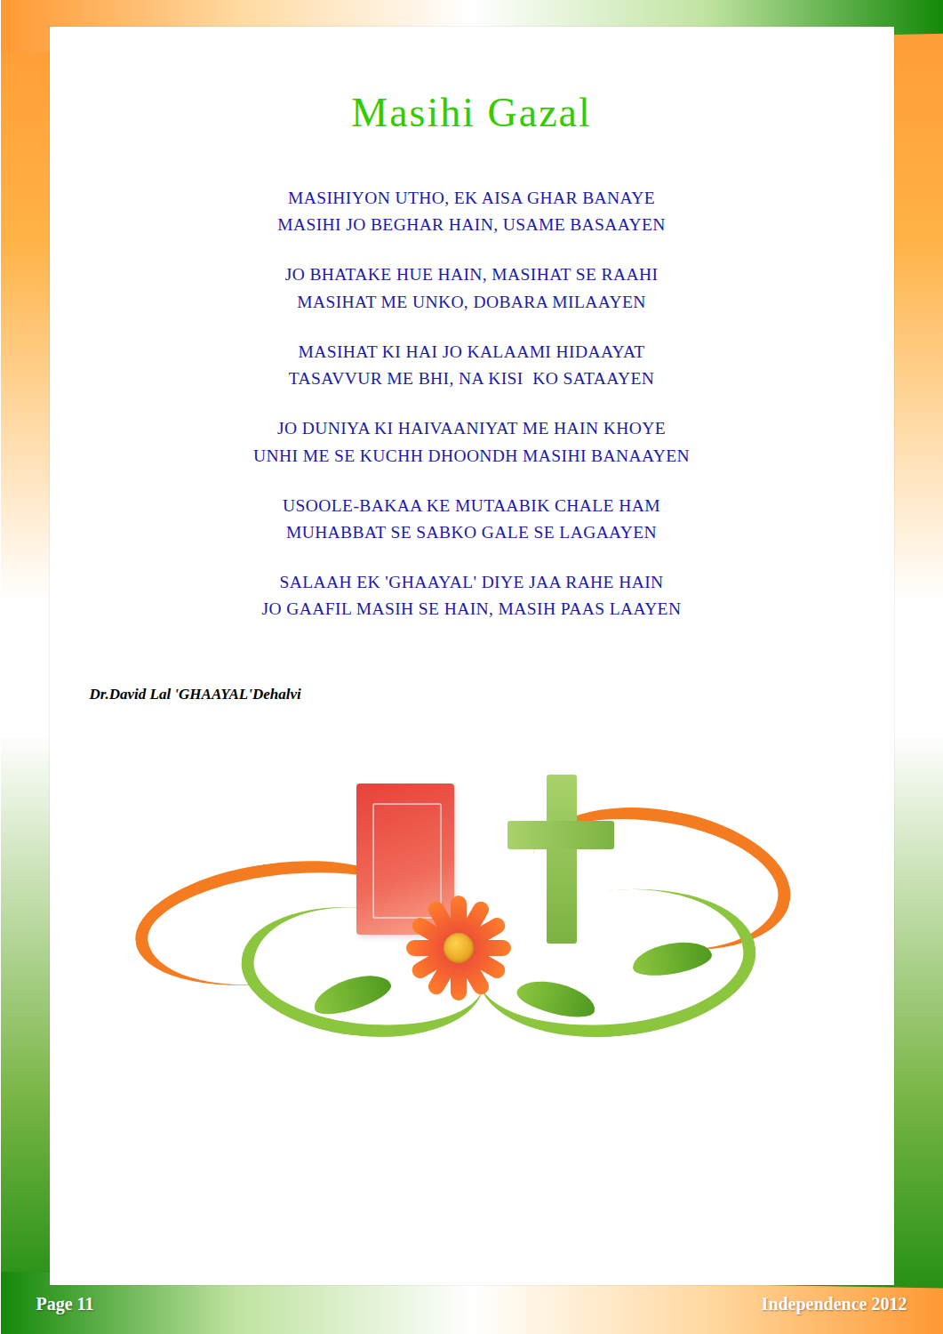Masihi Gazal
MASIHIYON UTHO, EK AISA GHAR BANAYE
MASIHI JO BEGHAR HAIN, USAME BASAAYEN
JO BHATAKE HUE HAIN, MASIHAT SE RAAHI
MASIHAT ME UNKO, DOBARA MILAAYEN
MASIHAT KI HAI JO KALAAMI HIDAAYAT
TASAVVUR ME BHI, NA KISI KO SATAAYEN
JO DUNIYA KI HAIVAANIYAT ME HAIN KHOYE
UNHI ME SE KUCHH DHOONDH MASIHI BANAAYEN
USOOLE-BAKAA KE MUTAABIK CHALE HAM
MUHABBAT SE SABKO GALE SE LAGAAYEN
SALAAH EK 'GHAAYAL' DIYE JAA RAHE HAIN
JO GAAFIL MASIH SE HAIN, MASIH PAAS LAAYEN
Dr.David Lal 'GHAAYAL'Dehalvi
Page 11 Independence 2012